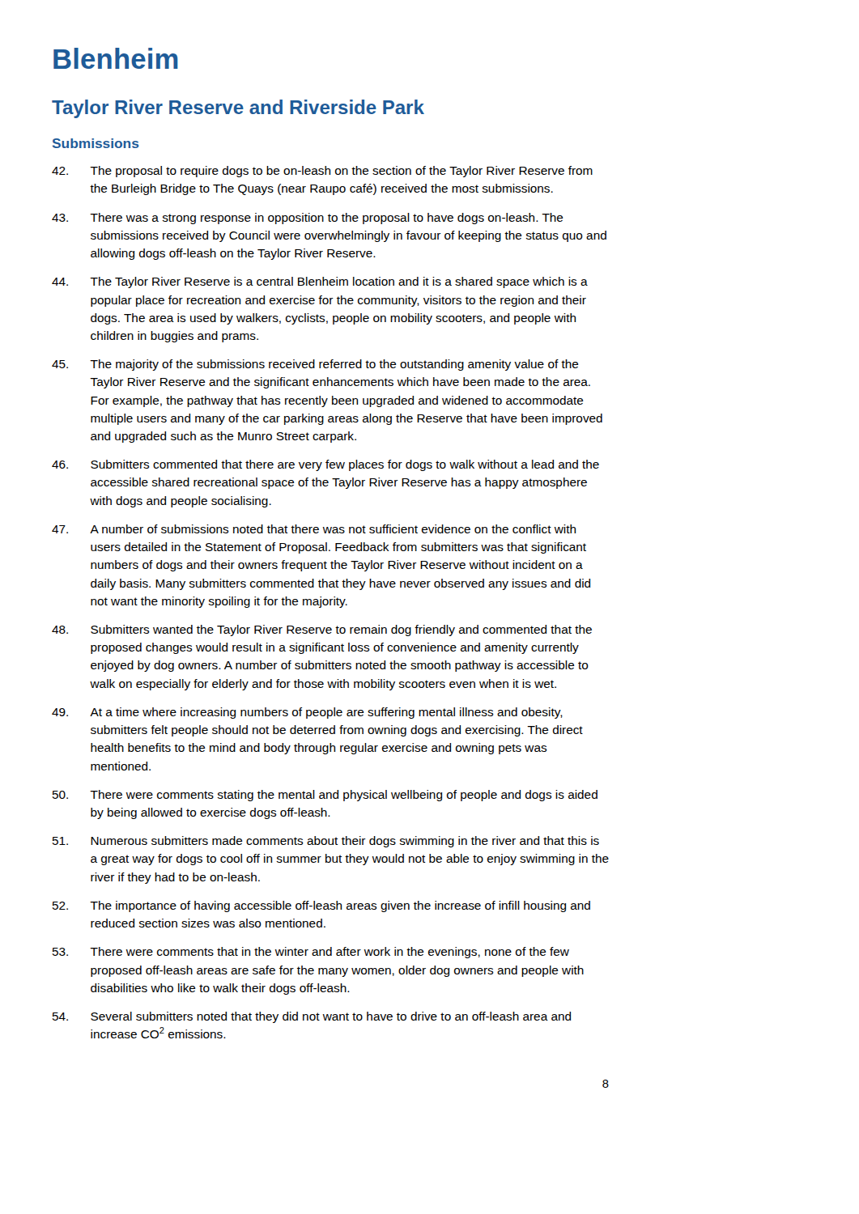Blenheim
Taylor River Reserve and Riverside Park
Submissions
The proposal to require dogs to be on-leash on the section of the Taylor River Reserve from the Burleigh Bridge to The Quays (near Raupo café) received the most submissions.
There was a strong response in opposition to the proposal to have dogs on-leash. The submissions received by Council were overwhelmingly in favour of keeping the status quo and allowing dogs off-leash on the Taylor River Reserve.
The Taylor River Reserve is a central Blenheim location and it is a shared space which is a popular place for recreation and exercise for the community, visitors to the region and their dogs. The area is used by walkers, cyclists, people on mobility scooters, and people with children in buggies and prams.
The majority of the submissions received referred to the outstanding amenity value of the Taylor River Reserve and the significant enhancements which have been made to the area. For example, the pathway that has recently been upgraded and widened to accommodate multiple users and many of the car parking areas along the Reserve that have been improved and upgraded such as the Munro Street carpark.
Submitters commented that there are very few places for dogs to walk without a lead and the accessible shared recreational space of the Taylor River Reserve has a happy atmosphere with dogs and people socialising.
A number of submissions noted that there was not sufficient evidence on the conflict with users detailed in the Statement of Proposal. Feedback from submitters was that significant numbers of dogs and their owners frequent the Taylor River Reserve without incident on a daily basis. Many submitters commented that they have never observed any issues and did not want the minority spoiling it for the majority.
Submitters wanted the Taylor River Reserve to remain dog friendly and commented that the proposed changes would result in a significant loss of convenience and amenity currently enjoyed by dog owners. A number of submitters noted the smooth pathway is accessible to walk on especially for elderly and for those with mobility scooters even when it is wet.
At a time where increasing numbers of people are suffering mental illness and obesity, submitters felt people should not be deterred from owning dogs and exercising. The direct health benefits to the mind and body through regular exercise and owning pets was mentioned.
There were comments stating the mental and physical wellbeing of people and dogs is aided by being allowed to exercise dogs off-leash.
Numerous submitters made comments about their dogs swimming in the river and that this is a great way for dogs to cool off in summer but they would not be able to enjoy swimming in the river if they had to be on-leash.
The importance of having accessible off-leash areas given the increase of infill housing and reduced section sizes was also mentioned.
There were comments that in the winter and after work in the evenings, none of the few proposed off-leash areas are safe for the many women, older dog owners and people with disabilities who like to walk their dogs off-leash.
Several submitters noted that they did not want to have to drive to an off-leash area and increase CO2 emissions.
8